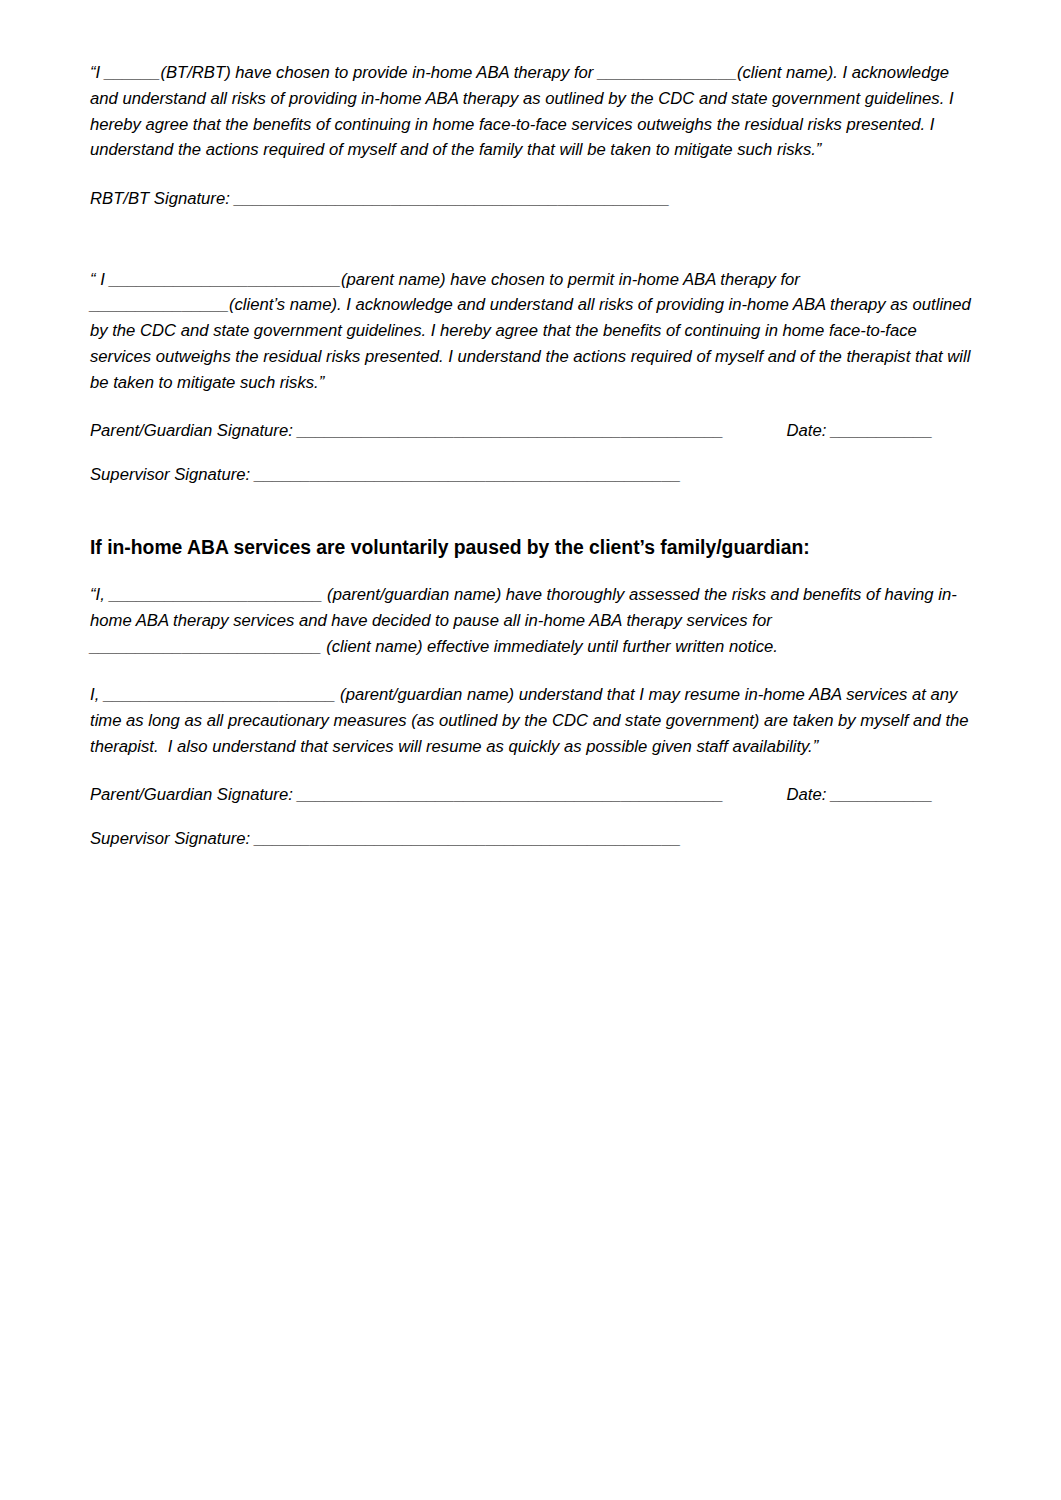“I ______(BT/RBT) have chosen to provide in-home ABA therapy for _______________(client name). I acknowledge and understand all risks of providing in-home ABA therapy as outlined by the CDC and state government guidelines. I hereby agree that the benefits of continuing in home face-to-face services outweighs the residual risks presented. I understand the actions required of myself and of the family that will be taken to mitigate such risks.”
RBT/BT Signature: _______________________________________________
“ I _________________________(parent name) have chosen to permit in-home ABA therapy for _______________(client’s name). I acknowledge and understand all risks of providing in-home ABA therapy as outlined by the CDC and state government guidelines. I hereby agree that the benefits of continuing in home face-to-face services outweighs the residual risks presented. I understand the actions required of myself and of the therapist that will be taken to mitigate such risks.”
Parent/Guardian Signature: ______________________________________________ Date: ___________
Supervisor Signature: ______________________________________________
If in-home ABA services are voluntarily paused by the client’s family/guardian:
“I, _______________________ (parent/guardian name) have thoroughly assessed the risks and benefits of having in-home ABA therapy services and have decided to pause all in-home ABA therapy services for _________________________ (client name) effective immediately until further written notice.
I, _________________________ (parent/guardian name) understand that I may resume in-home ABA services at any time as long as all precautionary measures (as outlined by the CDC and state government) are taken by myself and the therapist. I also understand that services will resume as quickly as possible given staff availability.”
Parent/Guardian Signature: ______________________________________________ Date: ___________
Supervisor Signature: ______________________________________________